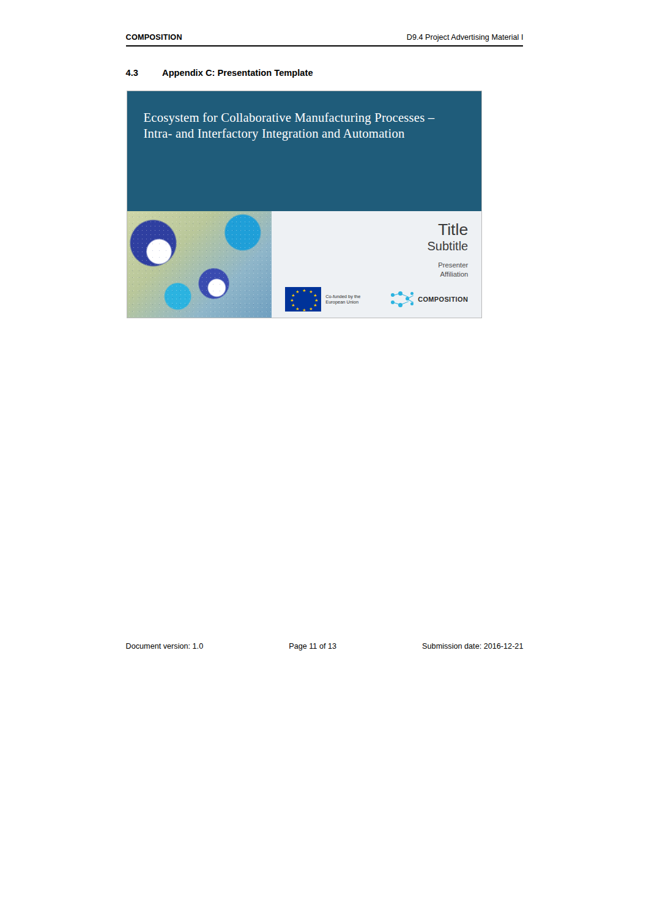COMPOSITION
D9.4 Project Advertising Material I
4.3 Appendix C: Presentation Template
Ecosystem for Collaborative Manufacturing Processes – Intra- and Interfactory Integration and Automation
Title
Subtitle
Presenter
Affiliation
★ ★ ★ ★ ★ ★ ★ ★ ★ ★ ★ ★
Co-funded by the
European Union
COMPOSITION
Document version: 1.0
Page 11 of 13
Submission date: 2016-12-21